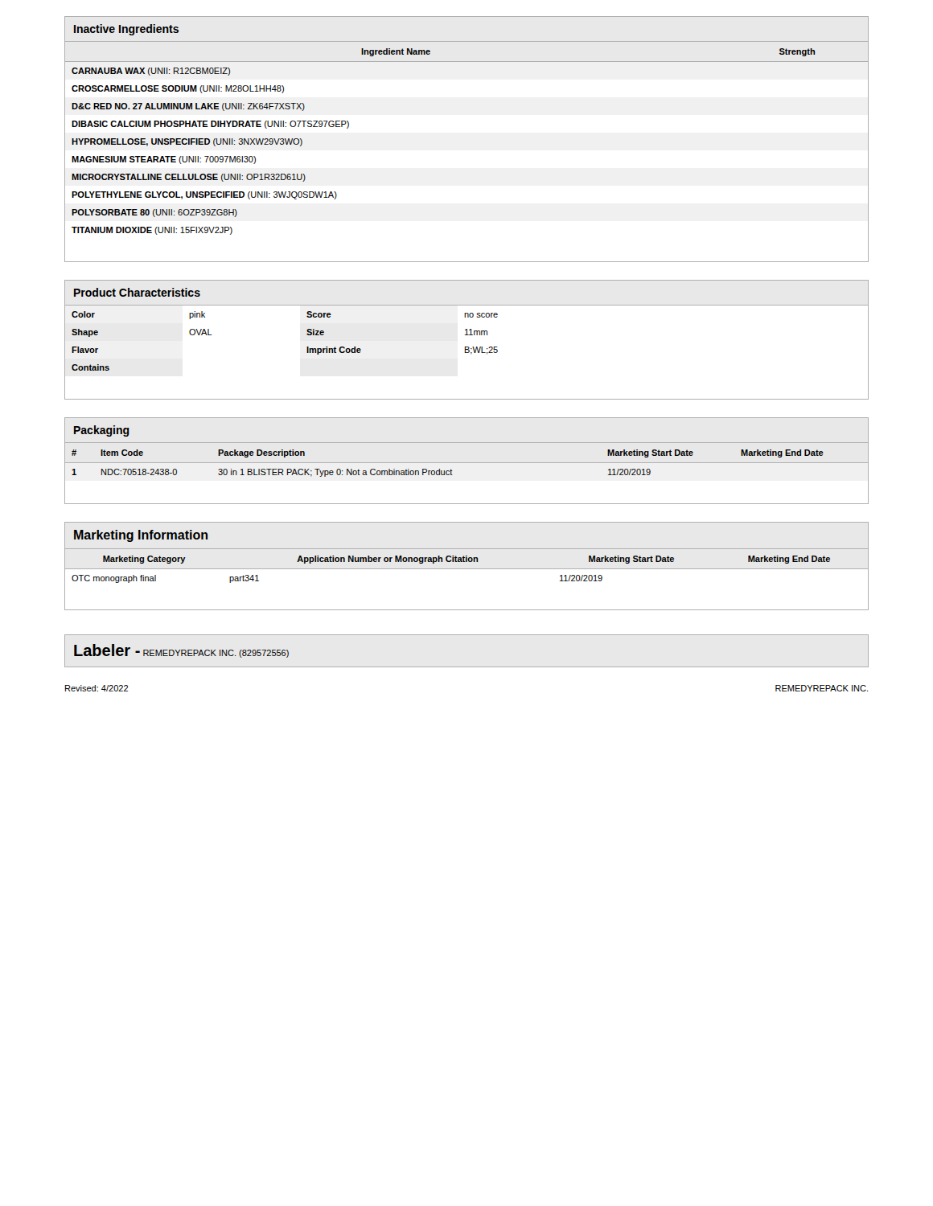Inactive Ingredients
| Ingredient Name | Strength |
| --- | --- |
| CARNAUBA WAX (UNII: R12CBM0EIZ) | |
| CROSCARMELLOSE SODIUM (UNII: M28OL1HH48) | |
| D&C RED NO. 27 ALUMINUM LAKE (UNII: ZK64F7XSTX) | |
| DIBASIC CALCIUM PHOSPHATE DIHYDRATE (UNII: O7TSZ97GEP) | |
| HYPROMELLOSE, UNSPECIFIED (UNII: 3NXW29V3WO) | |
| MAGNESIUM STEARATE (UNII: 70097M6I30) | |
| MICROCRYSTALLINE CELLULOSE (UNII: OP1R32D61U) | |
| POLYETHYLENE GLYCOL, UNSPECIFIED (UNII: 3WJQ0SDW1A) | |
| POLYSORBATE 80 (UNII: 6OZP39ZG8H) | |
| TITANIUM DIOXIDE (UNII: 15FIX9V2JP) | |
Product Characteristics
| Color | pink | Score | no score |
| Shape | OVAL | Size | 11mm |
| Flavor | | Imprint Code | B;WL;25 |
| Contains | | | |
Packaging
| # | Item Code | Package Description | Marketing Start Date | Marketing End Date |
| --- | --- | --- | --- | --- |
| 1 | NDC:70518-2438-0 | 30 in 1 BLISTER PACK; Type 0: Not a Combination Product | 11/20/2019 | |
Marketing Information
| Marketing Category | Application Number or Monograph Citation | Marketing Start Date | Marketing End Date |
| --- | --- | --- | --- |
| OTC monograph final | part341 | 11/20/2019 | |
Labeler -
REMEDYREPACK INC. (829572556)
Revised: 4/2022
REMEDYREPACK INC.